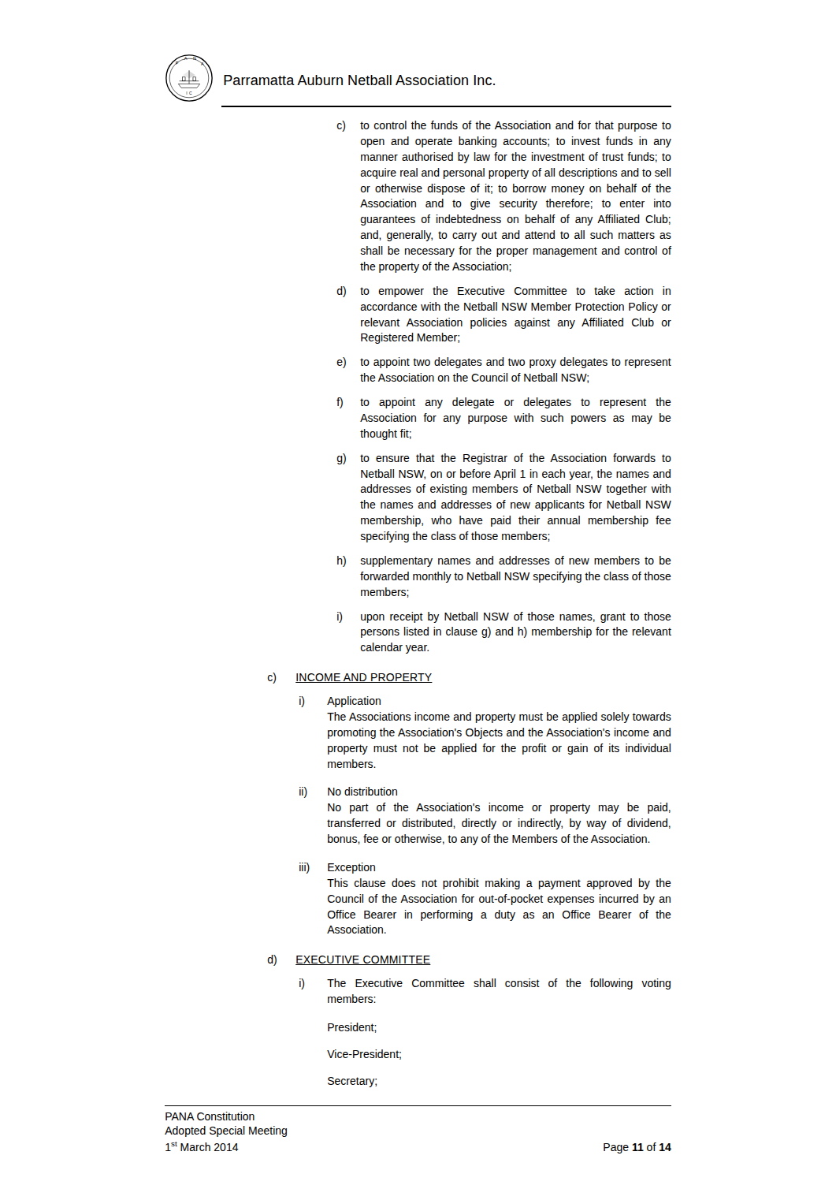P A N A I C
Parramatta Auburn Netball Association Inc.
c) to control the funds of the Association and for that purpose to open and operate banking accounts; to invest funds in any manner authorised by law for the investment of trust funds; to acquire real and personal property of all descriptions and to sell or otherwise dispose of it; to borrow money on behalf of the Association and to give security therefore; to enter into guarantees of indebtedness on behalf of any Affiliated Club; and, generally, to carry out and attend to all such matters as shall be necessary for the proper management and control of the property of the Association;
d) to empower the Executive Committee to take action in accordance with the Netball NSW Member Protection Policy or relevant Association policies against any Affiliated Club or Registered Member;
e) to appoint two delegates and two proxy delegates to represent the Association on the Council of Netball NSW;
f) to appoint any delegate or delegates to represent the Association for any purpose with such powers as may be thought fit;
g) to ensure that the Registrar of the Association forwards to Netball NSW, on or before April 1 in each year, the names and addresses of existing members of Netball NSW together with the names and addresses of new applicants for Netball NSW membership, who have paid their annual membership fee specifying the class of those members;
h) supplementary names and addresses of new members to be forwarded monthly to Netball NSW specifying the class of those members;
i) upon receipt by Netball NSW of those names, grant to those persons listed in clause g) and h) membership for the relevant calendar year.
c) INCOME AND PROPERTY
i) Application The Associations income and property must be applied solely towards promoting the Association's Objects and the Association's income and property must not be applied for the profit or gain of its individual members.
ii) No distribution No part of the Association's income or property may be paid, transferred or distributed, directly or indirectly, by way of dividend, bonus, fee or otherwise, to any of the Members of the Association.
iii) Exception This clause does not prohibit making a payment approved by the Council of the Association for out-of-pocket expenses incurred by an Office Bearer in performing a duty as an Office Bearer of the Association.
d) EXECUTIVE COMMITTEE
i) The Executive Committee shall consist of the following voting members:
President;
Vice-President;
Secretary;
PANA Constitution
Adopted Special Meeting
1st March 2014
Page 11 of 14